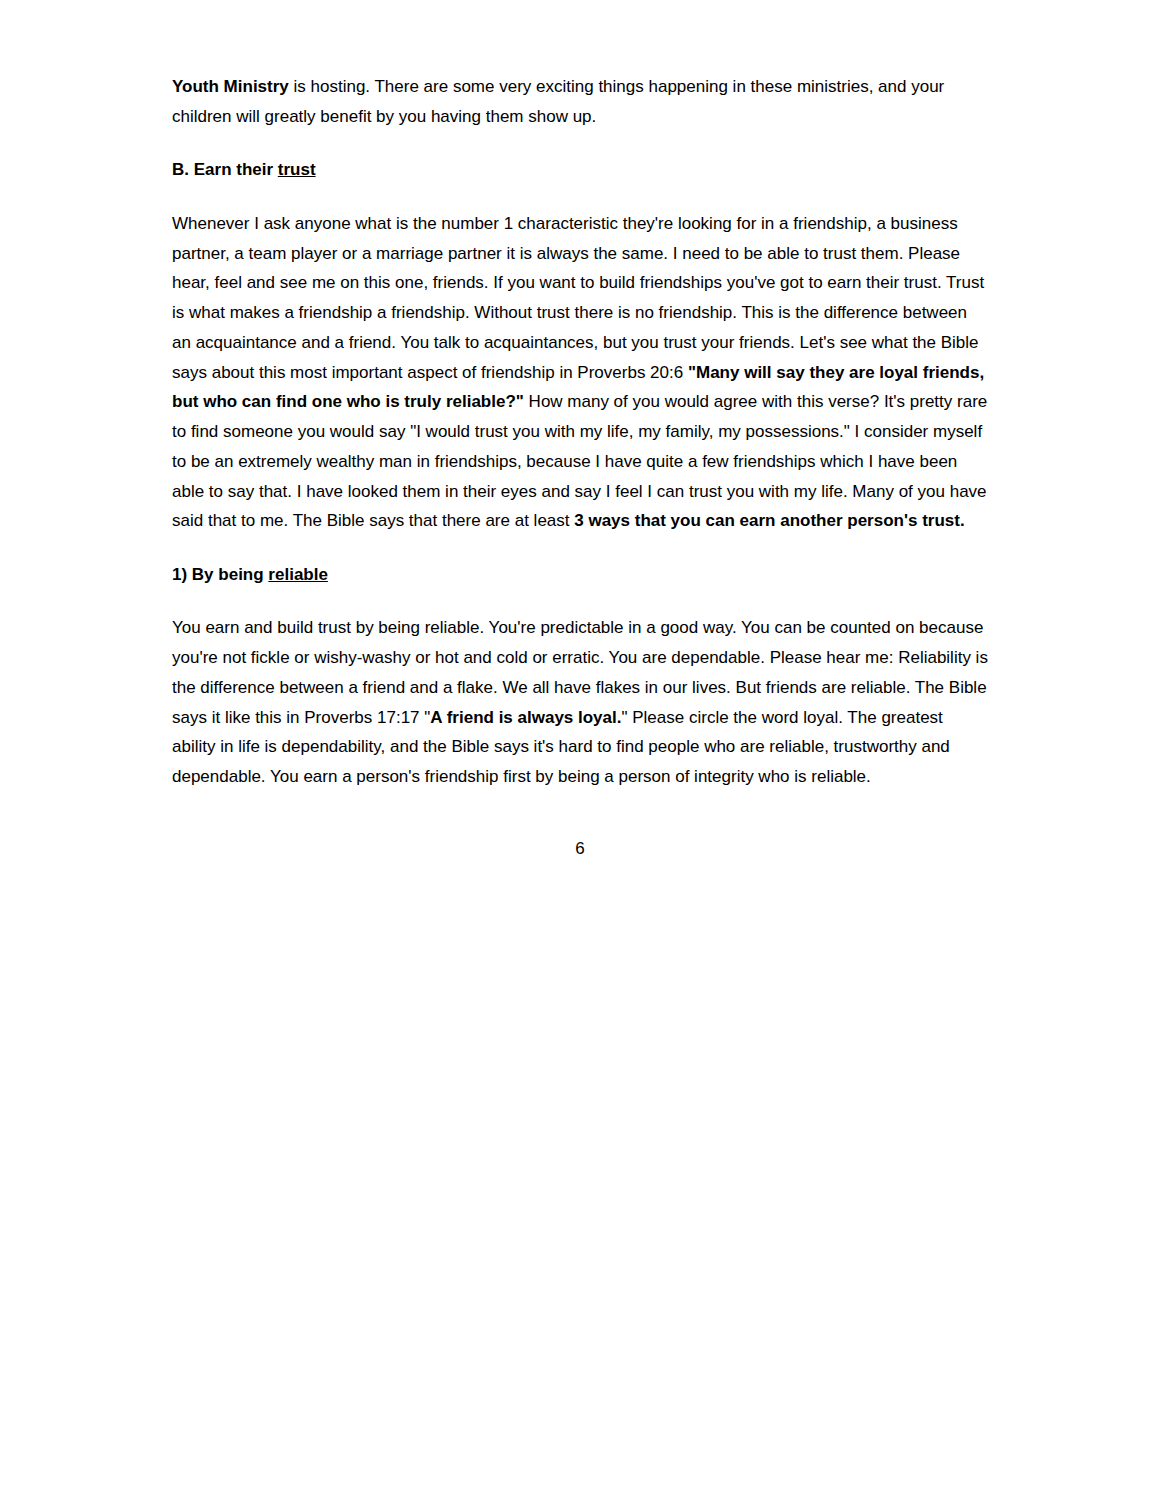Youth Ministry is hosting. There are some very exciting things happening in these ministries, and your children will greatly benefit by you having them show up.
B. Earn their trust
Whenever I ask anyone what is the number 1 characteristic they're looking for in a friendship, a business partner, a team player or a marriage partner it is always the same. I need to be able to trust them. Please hear, feel and see me on this one, friends. If you want to build friendships you've got to earn their trust. Trust is what makes a friendship a friendship. Without trust there is no friendship. This is the difference between an acquaintance and a friend. You talk to acquaintances, but you trust your friends. Let's see what the Bible says about this most important aspect of friendship in Proverbs 20:6 "Many will say they are loyal friends, but who can find one who is truly reliable?" How many of you would agree with this verse? It's pretty rare to find someone you would say "I would trust you with my life, my family, my possessions." I consider myself to be an extremely wealthy man in friendships, because I have quite a few friendships which I have been able to say that. I have looked them in their eyes and say I feel I can trust you with my life. Many of you have said that to me. The Bible says that there are at least 3 ways that you can earn another person's trust.
1) By being reliable
You earn and build trust by being reliable. You're predictable in a good way. You can be counted on because you're not fickle or wishy-washy or hot and cold or erratic. You are dependable. Please hear me: Reliability is the difference between a friend and a flake. We all have flakes in our lives. But friends are reliable. The Bible says it like this in Proverbs 17:17 "A friend is always loyal." Please circle the word loyal. The greatest ability in life is dependability, and the Bible says it's hard to find people who are reliable, trustworthy and dependable. You earn a person's friendship first by being a person of integrity who is reliable.
6